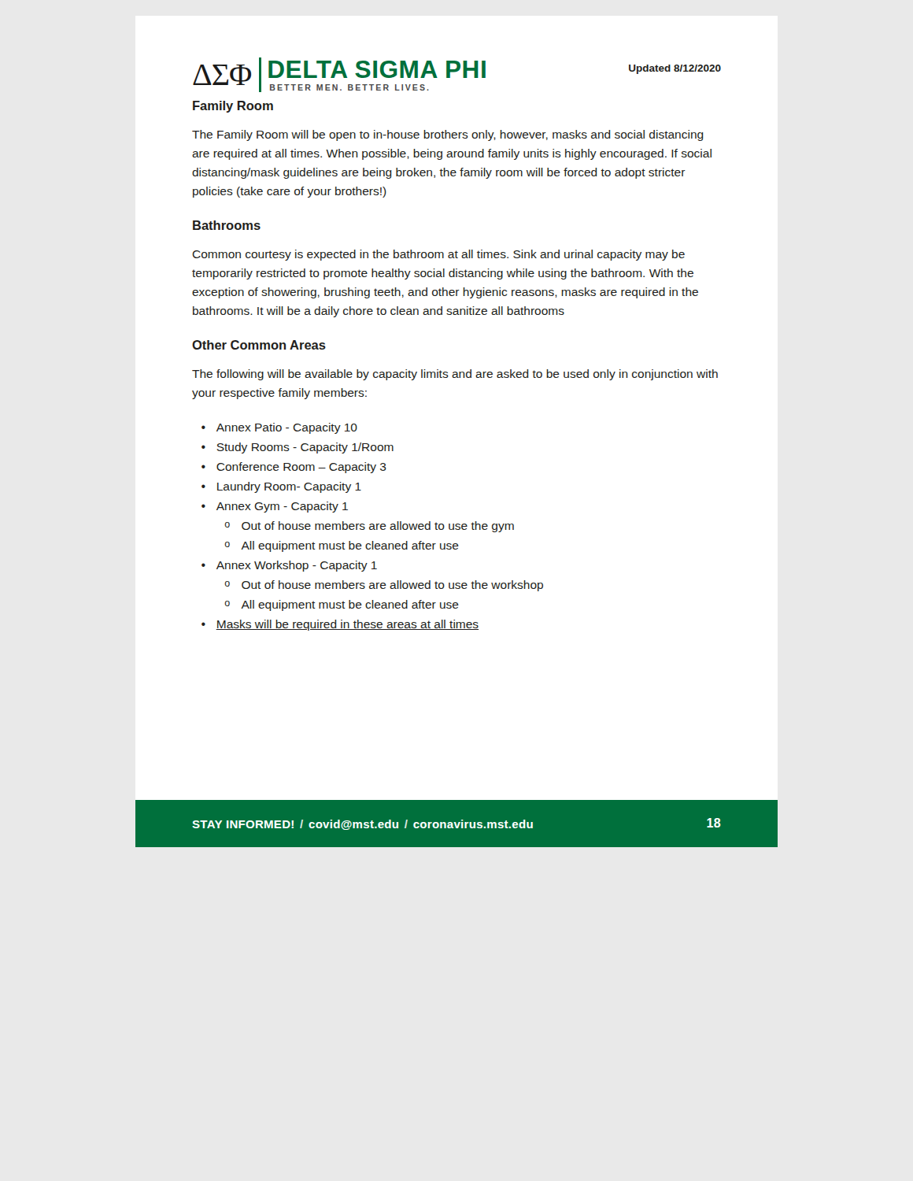ΔΣΦ
DELTA SIGMA PHI
BETTER MEN. BETTER LIVES.
Updated 8/12/2020
Family Room
The Family Room will be open to in-house brothers only, however, masks and social distancing are required at all times. When possible, being around family units is highly encouraged. If social distancing/mask guidelines are being broken, the family room will be forced to adopt stricter policies (take care of your brothers!)
Bathrooms
Common courtesy is expected in the bathroom at all times. Sink and urinal capacity may be temporarily restricted to promote healthy social distancing while using the bathroom. With the exception of showering, brushing teeth, and other hygienic reasons, masks are required in the bathrooms. It will be a daily chore to clean and sanitize all bathrooms
Other Common Areas
The following will be available by capacity limits and are asked to be used only in conjunction with your respective family members:
Annex Patio - Capacity 10
Study Rooms - Capacity 1/Room
Conference Room – Capacity 3
Laundry Room- Capacity 1
Annex Gym - Capacity 1
Out of house members are allowed to use the gym
All equipment must be cleaned after use
Annex Workshop - Capacity 1
Out of house members are allowed to use the workshop
All equipment must be cleaned after use
Masks will be required in these areas at all times
STAY INFORMED! / covid@mst.edu / coronavirus.mst.edu
18